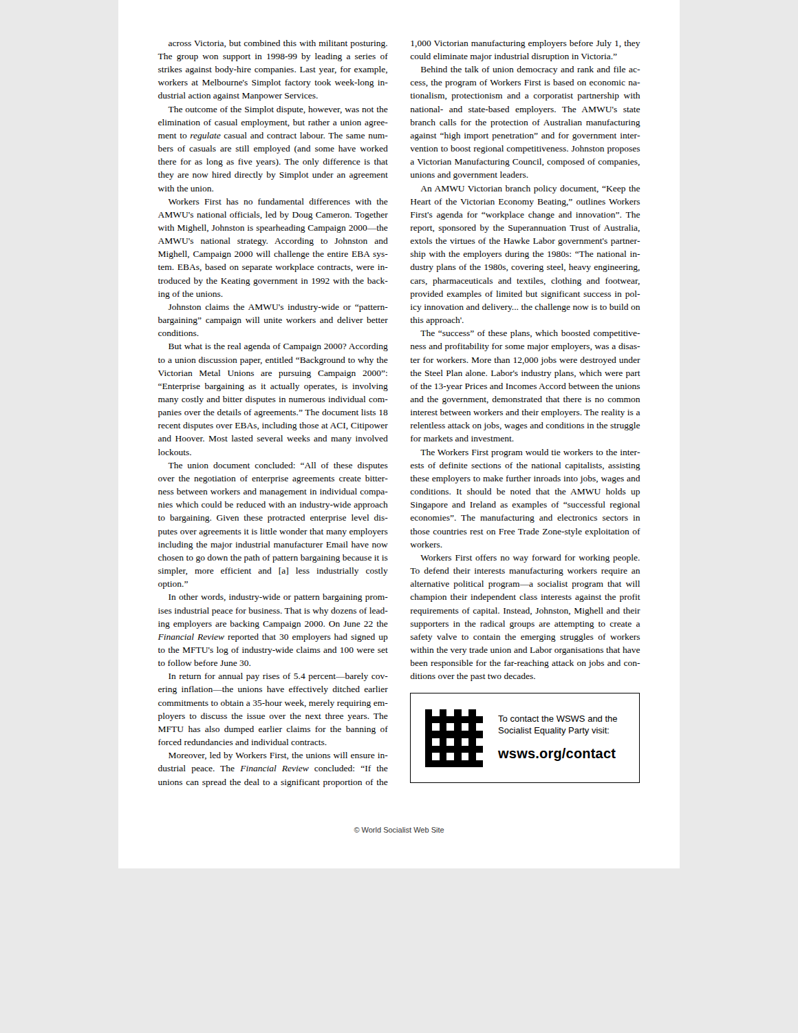across Victoria, but combined this with militant posturing. The group won support in 1998-99 by leading a series of strikes against body-hire companies. Last year, for example, workers at Melbourne's Simplot factory took week-long industrial action against Manpower Services.
The outcome of the Simplot dispute, however, was not the elimination of casual employment, but rather a union agreement to regulate casual and contract labour. The same numbers of casuals are still employed (and some have worked there for as long as five years). The only difference is that they are now hired directly by Simplot under an agreement with the union.
Workers First has no fundamental differences with the AMWU's national officials, led by Doug Cameron. Together with Mighell, Johnston is spearheading Campaign 2000—the AMWU's national strategy. According to Johnston and Mighell, Campaign 2000 will challenge the entire EBA system. EBAs, based on separate workplace contracts, were introduced by the Keating government in 1992 with the backing of the unions.
Johnston claims the AMWU's industry-wide or “pattern-bargaining” campaign will unite workers and deliver better conditions.
But what is the real agenda of Campaign 2000? According to a union discussion paper, entitled “Background to why the Victorian Metal Unions are pursuing Campaign 2000”: “Enterprise bargaining as it actually operates, is involving many costly and bitter disputes in numerous individual companies over the details of agreements.” The document lists 18 recent disputes over EBAs, including those at ACI, Citipower and Hoover. Most lasted several weeks and many involved lockouts.
The union document concluded: “All of these disputes over the negotiation of enterprise agreements create bitterness between workers and management in individual companies which could be reduced with an industry-wide approach to bargaining. Given these protracted enterprise level disputes over agreements it is little wonder that many employers including the major industrial manufacturer Email have now chosen to go down the path of pattern bargaining because it is simpler, more efficient and [a] less industrially costly option.”
In other words, industry-wide or pattern bargaining promises industrial peace for business. That is why dozens of leading employers are backing Campaign 2000. On June 22 the Financial Review reported that 30 employers had signed up to the MFTU's log of industry-wide claims and 100 were set to follow before June 30.
In return for annual pay rises of 5.4 percent—barely covering inflation—the unions have effectively ditched earlier commitments to obtain a 35-hour week, merely requiring employers to discuss the issue over the next three years. The MFTU has also dumped earlier claims for the banning of forced redundancies and individual contracts.
Moreover, led by Workers First, the unions will ensure industrial peace. The Financial Review concluded: “If the unions can spread the deal to a significant proportion of the 1,000 Victorian manufacturing employers before July 1, they could eliminate major industrial disruption in Victoria.”
Behind the talk of union democracy and rank and file access, the program of Workers First is based on economic nationalism, protectionism and a corporatist partnership with national- and state-based employers. The AMWU's state branch calls for the protection of Australian manufacturing against “high import penetration” and for government intervention to boost regional competitiveness. Johnston proposes a Victorian Manufacturing Council, composed of companies, unions and government leaders.
An AMWU Victorian branch policy document, “Keep the Heart of the Victorian Economy Beating,” outlines Workers First's agenda for “workplace change and innovation”. The report, sponsored by the Superannuation Trust of Australia, extols the virtues of the Hawke Labor government's partnership with the employers during the 1980s: “The national industry plans of the 1980s, covering steel, heavy engineering, cars, pharmaceuticals and textiles, clothing and footwear, provided examples of limited but significant success in policy innovation and delivery... the challenge now is to build on this approach'.
The “success” of these plans, which boosted competitiveness and profitability for some major employers, was a disaster for workers. More than 12,000 jobs were destroyed under the Steel Plan alone. Labor's industry plans, which were part of the 13-year Prices and Incomes Accord between the unions and the government, demonstrated that there is no common interest between workers and their employers. The reality is a relentless attack on jobs, wages and conditions in the struggle for markets and investment.
The Workers First program would tie workers to the interests of definite sections of the national capitalists, assisting these employers to make further inroads into jobs, wages and conditions. It should be noted that the AMWU holds up Singapore and Ireland as examples of “successful regional economies”. The manufacturing and electronics sectors in those countries rest on Free Trade Zone-style exploitation of workers.
Workers First offers no way forward for working people. To defend their interests manufacturing workers require an alternative political program—a socialist program that will champion their independent class interests against the profit requirements of capital. Instead, Johnston, Mighell and their supporters in the radical groups are attempting to create a safety valve to contain the emerging struggles of workers within the very trade union and Labor organisations that have been responsible for the far-reaching attack on jobs and conditions over the past two decades.
To contact the WSWS and the
Socialist Equality Party visit: wsws.org/contact
© World Socialist Web Site